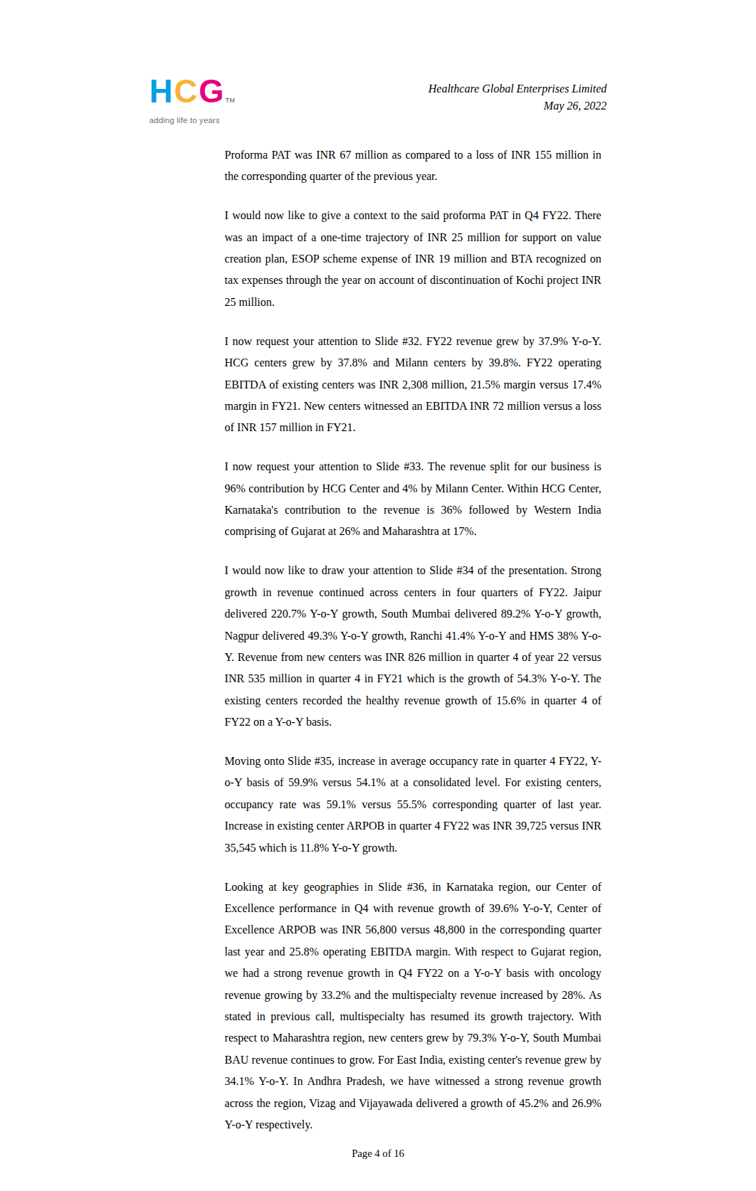HCGTM
adding life to years
Healthcare Global Enterprises Limited
May 26, 2022
Proforma PAT was INR 67 million as compared to a loss of INR 155 million in the corresponding quarter of the previous year.
I would now like to give a context to the said proforma PAT in Q4 FY22. There was an impact of a one-time trajectory of INR 25 million for support on value creation plan, ESOP scheme expense of INR 19 million and BTA recognized on tax expenses through the year on account of discontinuation of Kochi project INR 25 million.
I now request your attention to Slide #32. FY22 revenue grew by 37.9% Y-o-Y. HCG centers grew by 37.8% and Milann centers by 39.8%. FY22 operating EBITDA of existing centers was INR 2,308 million, 21.5% margin versus 17.4% margin in FY21. New centers witnessed an EBITDA INR 72 million versus a loss of INR 157 million in FY21.
I now request your attention to Slide #33. The revenue split for our business is 96% contribution by HCG Center and 4% by Milann Center. Within HCG Center, Karnataka's contribution to the revenue is 36% followed by Western India comprising of Gujarat at 26% and Maharashtra at 17%.
I would now like to draw your attention to Slide #34 of the presentation. Strong growth in revenue continued across centers in four quarters of FY22. Jaipur delivered 220.7% Y-o-Y growth, South Mumbai delivered 89.2% Y-o-Y growth, Nagpur delivered 49.3% Y-o-Y growth, Ranchi 41.4% Y-o-Y and HMS 38% Y-o-Y. Revenue from new centers was INR 826 million in quarter 4 of year 22 versus INR 535 million in quarter 4 in FY21 which is the growth of 54.3% Y-o-Y. The existing centers recorded the healthy revenue growth of 15.6% in quarter 4 of FY22 on a Y-o-Y basis.
Moving onto Slide #35, increase in average occupancy rate in quarter 4 FY22, Y-o-Y basis of 59.9% versus 54.1% at a consolidated level. For existing centers, occupancy rate was 59.1% versus 55.5% corresponding quarter of last year. Increase in existing center ARPOB in quarter 4 FY22 was INR 39,725 versus INR 35,545 which is 11.8% Y-o-Y growth.
Looking at key geographies in Slide #36, in Karnataka region, our Center of Excellence performance in Q4 with revenue growth of 39.6% Y-o-Y, Center of Excellence ARPOB was INR 56,800 versus 48,800 in the corresponding quarter last year and 25.8% operating EBITDA margin. With respect to Gujarat region, we had a strong revenue growth in Q4 FY22 on a Y-o-Y basis with oncology revenue growing by 33.2% and the multispecialty revenue increased by 28%. As stated in previous call, multispecialty has resumed its growth trajectory. With respect to Maharashtra region, new centers grew by 79.3% Y-o-Y, South Mumbai BAU revenue continues to grow. For East India, existing center's revenue grew by 34.1% Y-o-Y. In Andhra Pradesh, we have witnessed a strong revenue growth across the region, Vizag and Vijayawada delivered a growth of 45.2% and 26.9% Y-o-Y respectively.
Page 4 of 16